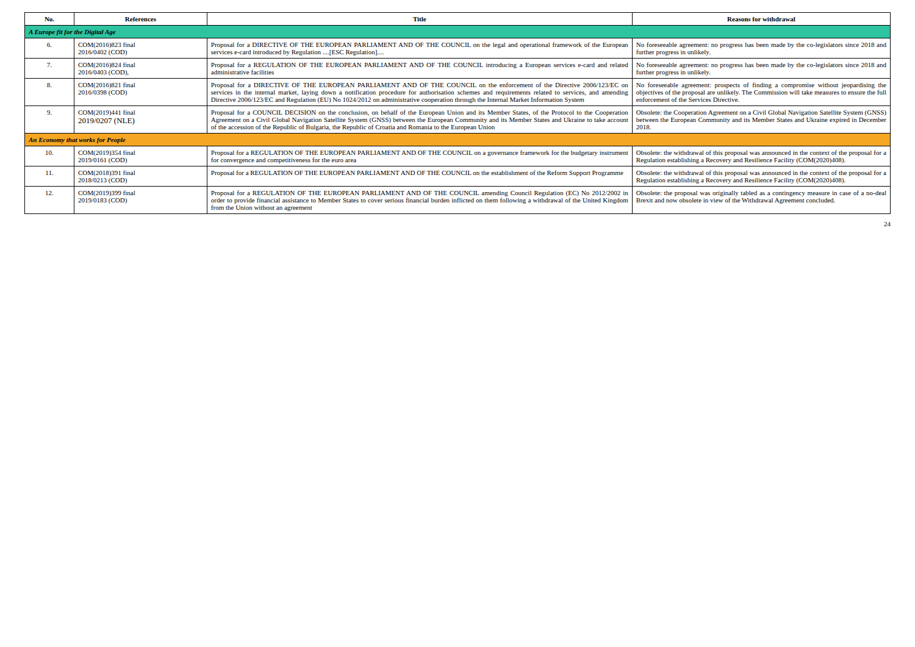| No. | References | Title | Reasons for withdrawal |
| --- | --- | --- | --- |
| A Europe fit for the Digital Age |
| 6. | COM(2016)823 final 2016/0402 (COD) | Proposal for a DIRECTIVE OF THE EUROPEAN PARLIAMENT AND OF THE COUNCIL on the legal and operational framework of the European services e-card introduced by Regulation ....[ESC Regulation].... | No foreseeable agreement: no progress has been made by the co-legislators since 2018 and further progress in unlikely. |
| 7. | COM(2016)824 final 2016/0403 (COD), | Proposal for a REGULATION OF THE EUROPEAN PARLIAMENT AND OF THE COUNCIL introducing a European services e-card and related administrative facilities | No foreseeable agreement: no progress has been made by the co-legislators since 2018 and further progress in unlikely. |
| 8. | COM(2016)821 final 2016/0398 (COD) | Proposal for a DIRECTIVE OF THE EUROPEAN PARLIAMENT AND OF THE COUNCIL on the enforcement of the Directive 2006/123/EC on services in the internal market, laying down a notification procedure for authorisation schemes and requirements related to services, and amending Directive 2006/123/EC and Regulation (EU) No 1024/2012 on administrative cooperation through the Internal Market Information System | No foreseeable agreement: prospects of finding a compromise without jeopardising the objectives of the proposal are unlikely. The Commission will take measures to ensure the full enforcement of the Services Directive. |
| 9. | COM(2019)441 final 2019/0207 (NLE) | Proposal for a COUNCIL DECISION on the conclusion, on behalf of the European Union and its Member States, of the Protocol to the Cooperation Agreement on a Civil Global Navigation Satellite System (GNSS) between the European Community and its Member States and Ukraine to take account of the accession of the Republic of Bulgaria, the Republic of Croatia and Romania to the European Union | Obsolete: the Cooperation Agreement on a Civil Global Navigation Satellite System (GNSS) between the European Community and its Member States and Ukraine expired in December 2018. |
| An Economy that works for People |
| 10. | COM(2019)354 final 2019/0161 (COD) | Proposal for a REGULATION OF THE EUROPEAN PARLIAMENT AND OF THE COUNCIL on a governance framework for the budgetary instrument for convergence and competitiveness for the euro area | Obsolete: the withdrawal of this proposal was announced in the context of the proposal for a Regulation establishing a Recovery and Resilience Facility (COM(2020)408). |
| 11. | COM(2018)391 final 2018/0213 (COD) | Proposal for a REGULATION OF THE EUROPEAN PARLIAMENT AND OF THE COUNCIL on the establishment of the Reform Support Programme | Obsolete: the withdrawal of this proposal was announced in the context of the proposal for a Regulation establishing a Recovery and Resilience Facility (COM(2020)408). |
| 12. | COM(2019)399 final 2019/0183 (COD) | Proposal for a REGULATION OF THE EUROPEAN PARLIAMENT AND OF THE COUNCIL amending Council Regulation (EC) No 2012/2002 in order to provide financial assistance to Member States to cover serious financial burden inflicted on them following a withdrawal of the United Kingdom from the Union without an agreement | Obsolete: the proposal was originally tabled as a contingency measure in case of a no-deal Brexit and now obsolete in view of the Withdrawal Agreement concluded. |
24